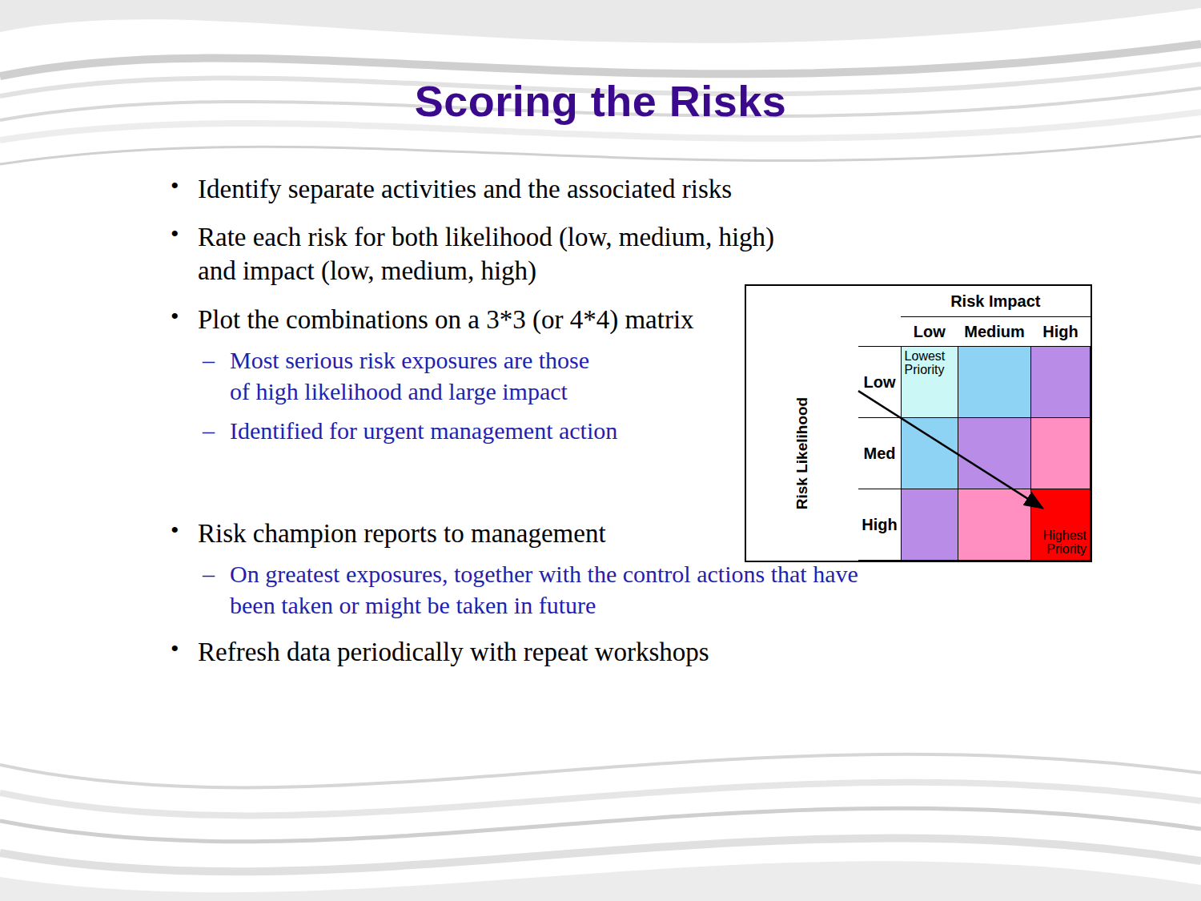Scoring the Risks
Identify separate activities and the associated risks
Rate each risk for both likelihood (low, medium, high) and impact (low, medium, high)
Plot the combinations on a 3*3 (or 4*4) matrix
Most serious risk exposures are those
of high likelihood and large impact
Identified for urgent management action
Risk champion reports to management
On greatest exposures, together with the control actions that have been taken or might be taken in future
Refresh data periodically with repeat workshops
| | | Risk Impact |
| Low | Medium | High |
| Risk Likelihood | Low | Lowest Priority | | |
| Med | | | |
| High | | | Highest Priority |